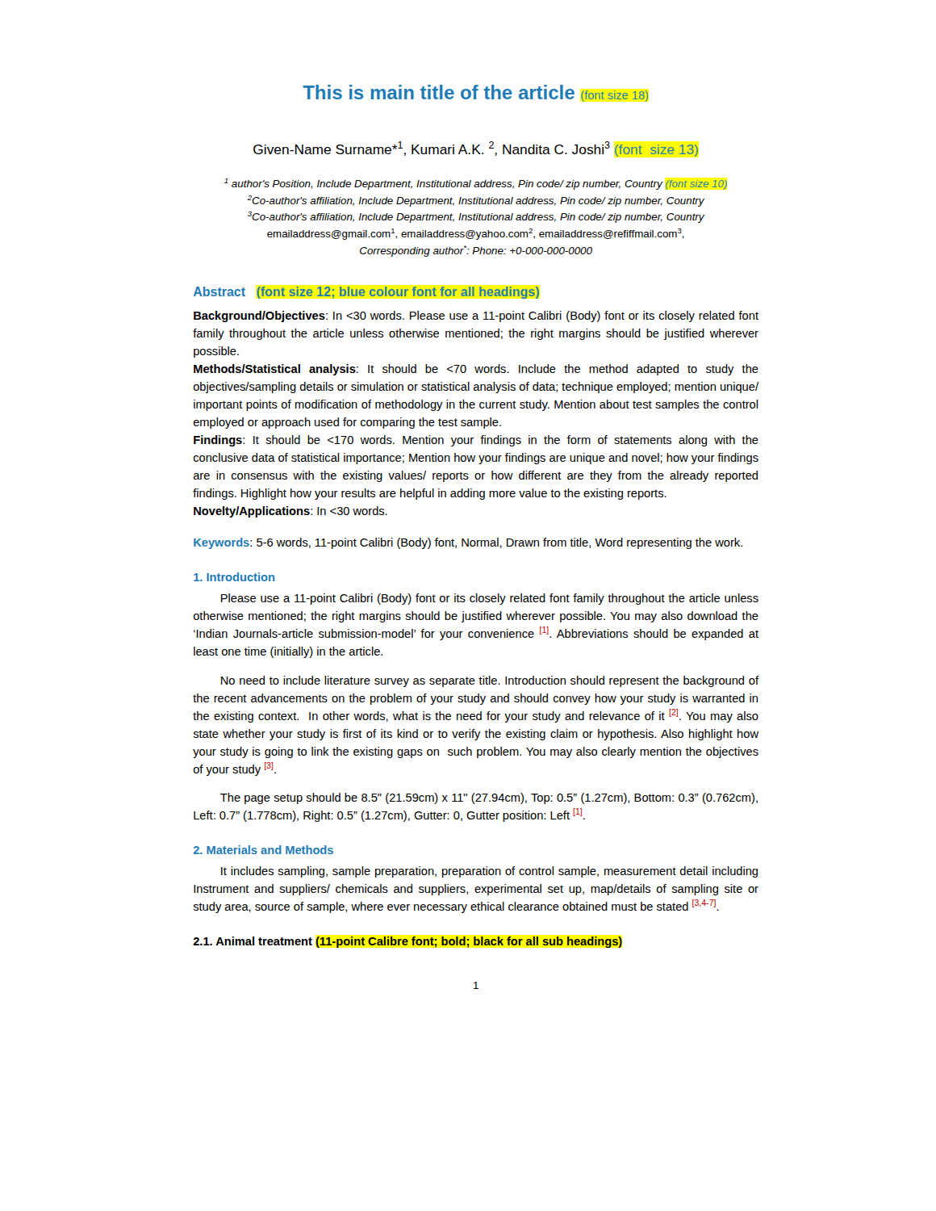This is main title of the article (font size 18)
Given-Name Surname*1, Kumari A.K. 2, Nandita C. Joshi3 (font size 13)
1 author's Position, Include Department, Institutional address, Pin code/ zip number, Country (font size 10)
2Co-author's affiliation, Include Department, Institutional address, Pin code/ zip number, Country
3Co-author's affiliation, Include Department, Institutional address, Pin code/ zip number, Country
emailaddress@gmail.com1, emailaddress@yahoo.com2, emailaddress@refiffmail.com3,
Corresponding author*: Phone: +0-000-000-0000
Abstract (font size 12; blue colour font for all headings)
Background/Objectives: In <30 words. Please use a 11-point Calibri (Body) font or its closely related font family throughout the article unless otherwise mentioned; the right margins should be justified wherever possible.
Methods/Statistical analysis: It should be <70 words. Include the method adapted to study the objectives/sampling details or simulation or statistical analysis of data; technique employed; mention unique/ important points of modification of methodology in the current study. Mention about test samples the control employed or approach used for comparing the test sample.
Findings: It should be <170 words. Mention your findings in the form of statements along with the conclusive data of statistical importance; Mention how your findings are unique and novel; how your findings are in consensus with the existing values/ reports or how different are they from the already reported findings. Highlight how your results are helpful in adding more value to the existing reports.
Novelty/Applications: In <30 words.
Keywords: 5-6 words, 11-point Calibri (Body) font, Normal, Drawn from title, Word representing the work.
1. Introduction
Please use a 11-point Calibri (Body) font or its closely related font family throughout the article unless otherwise mentioned; the right margins should be justified wherever possible. You may also download the ‘Indian Journals-article submission-model’ for your convenience [1]. Abbreviations should be expanded at least one time (initially) in the article.
No need to include literature survey as separate title. Introduction should represent the background of the recent advancements on the problem of your study and should convey how your study is warranted in the existing context. In other words, what is the need for your study and relevance of it [2]. You may also state whether your study is first of its kind or to verify the existing claim or hypothesis. Also highlight how your study is going to link the existing gaps on such problem. You may also clearly mention the objectives of your study [3].
The page setup should be 8.5" (21.59cm) x 11" (27.94cm), Top: 0.5” (1.27cm), Bottom: 0.3” (0.762cm), Left: 0.7” (1.778cm), Right: 0.5” (1.27cm), Gutter: 0, Gutter position: Left [1].
2. Materials and Methods
It includes sampling, sample preparation, preparation of control sample, measurement detail including Instrument and suppliers/ chemicals and suppliers, experimental set up, map/details of sampling site or study area, source of sample, where ever necessary ethical clearance obtained must be stated [3,4-7].
2.1. Animal treatment (11-point Calibre font; bold; black for all sub headings)
1